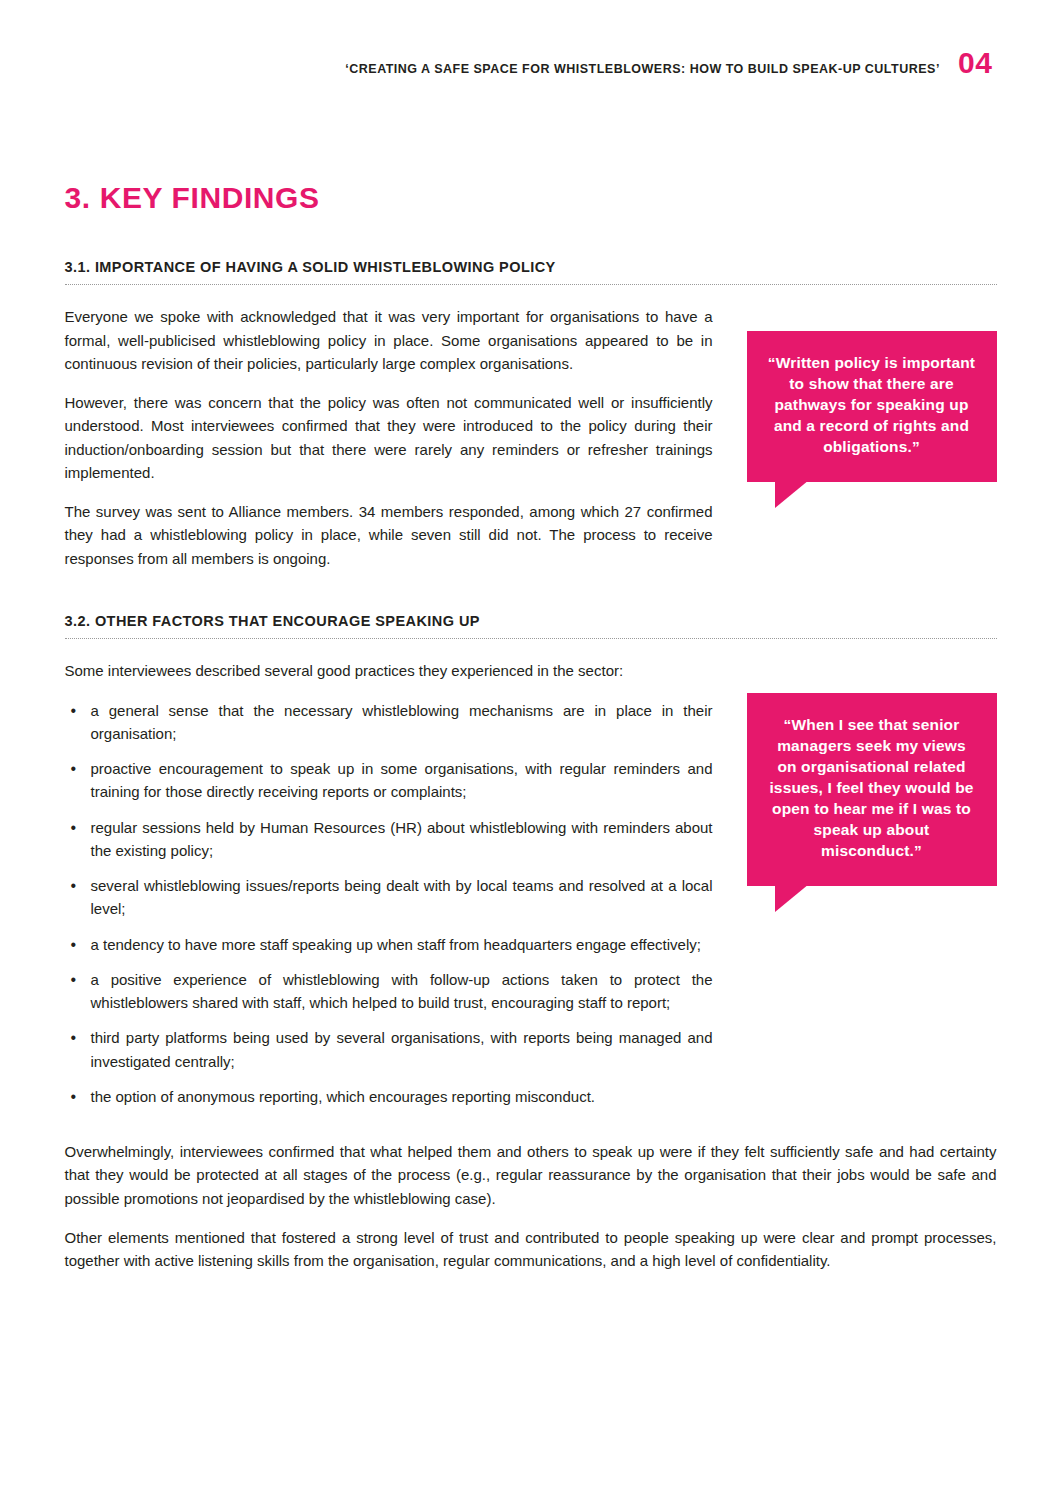‘Creating a safe space for whistleblowers: how to build speak-up cultures’
04
3. Key findings
3.1. Importance of having a solid whistleblowing policy
Everyone we spoke with acknowledged that it was very important for organisations to have a formal, well-publicised whistleblowing policy in place. Some organisations appeared to be in continuous revision of their policies, particularly large complex organisations.
However, there was concern that the policy was often not communicated well or insufficiently understood. Most interviewees confirmed that they were introduced to the policy during their induction/onboarding session but that there were rarely any reminders or refresher trainings implemented.
The survey was sent to Alliance members. 34 members responded, among which 27 confirmed they had a whistleblowing policy in place, while seven still did not. The process to receive responses from all members is ongoing.
“Written policy is important to show that there are pathways for speaking up and a record of rights and obligations.”
3.2. Other factors that encourage speaking up
Some interviewees described several good practices they experienced in the sector:
a general sense that the necessary whistleblowing mechanisms are in place in their organisation;
proactive encouragement to speak up in some organisations, with regular reminders and training for those directly receiving reports or complaints;
regular sessions held by Human Resources (HR) about whistleblowing with reminders about the existing policy;
several whistleblowing issues/reports being dealt with by local teams and resolved at a local level;
a tendency to have more staff speaking up when staff from headquarters engage effectively;
a positive experience of whistleblowing with follow-up actions taken to protect the whistleblowers shared with staff, which helped to build trust, encouraging staff to report;
third party platforms being used by several organisations, with reports being managed and investigated centrally;
the option of anonymous reporting, which encourages reporting misconduct.
“When I see that senior managers seek my views on organisational related issues, I feel they would be open to hear me if I was to speak up about misconduct.”
Overwhelmingly, interviewees confirmed that what helped them and others to speak up were if they felt sufficiently safe and had certainty that they would be protected at all stages of the process (e.g., regular reassurance by the organisation that their jobs would be safe and possible promotions not jeopardised by the whistleblowing case).
Other elements mentioned that fostered a strong level of trust and contributed to people speaking up were clear and prompt processes, together with active listening skills from the organisation, regular communications, and a high level of confidentiality.